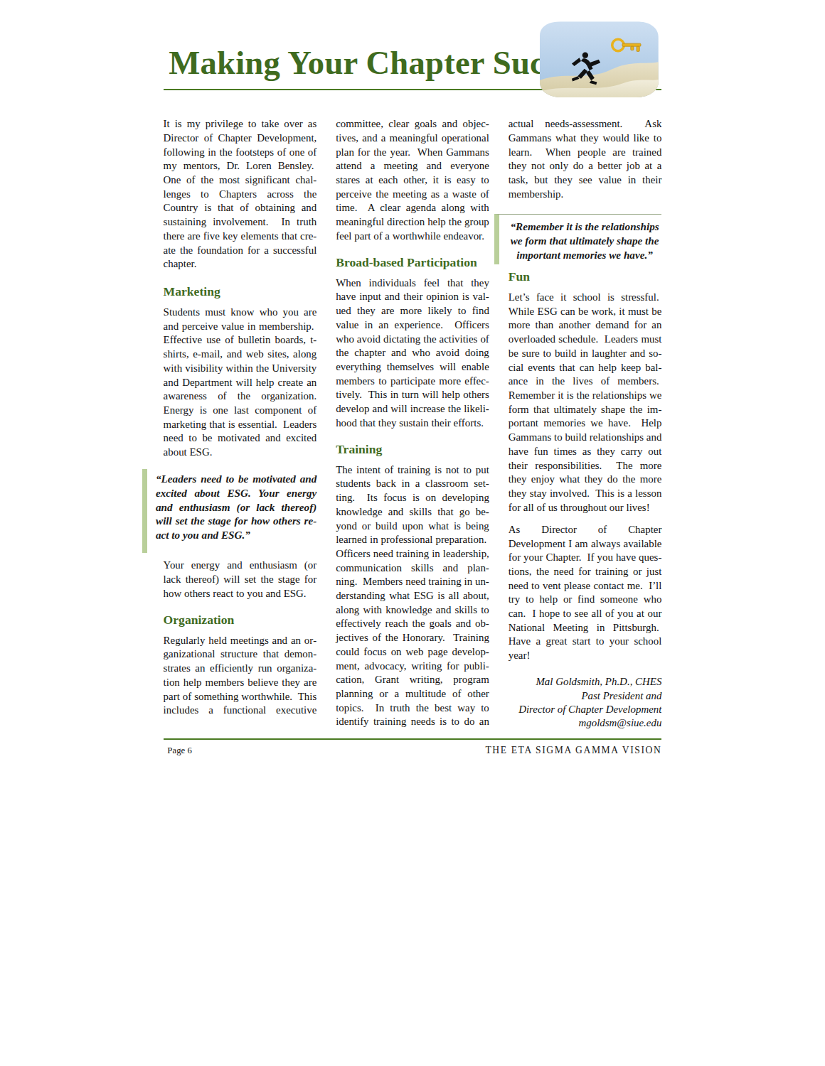Making Your Chapter Successful
It is my privilege to take over as Director of Chapter Development, following in the footsteps of one of my mentors, Dr. Loren Bensley. One of the most significant challenges to Chapters across the Country is that of obtaining and sustaining involvement. In truth there are five key elements that create the foundation for a successful chapter.
Marketing
Students must know who you are and perceive value in membership. Effective use of bulletin boards, t-shirts, e-mail, and web sites, along with visibility within the University and Department will help create an awareness of the organization. Energy is one last component of marketing that is essential. Leaders need to be motivated and excited about ESG.
“Leaders need to be motivated and excited about ESG. Your energy and enthusiasm (or lack thereof) will set the stage for how others react to you and ESG.”
Your energy and enthusiasm (or lack thereof) will set the stage for how others react to you and ESG.
Organization
Regularly held meetings and an organizational structure that demonstrates an efficiently run organization help members believe they are part of something worthwhile. This includes a functional executive committee, clear goals and objectives, and a meaningful operational plan for the year. When Gammans attend a meeting and everyone stares at each other, it is easy to perceive the meeting as a waste of time. A clear agenda along with meaningful direction help the group feel part of a worthwhile endeavor.
Broad-based Participation
When individuals feel that they have input and their opinion is valued they are more likely to find value in an experience. Officers who avoid dictating the activities of the chapter and who avoid doing everything themselves will enable members to participate more effectively. This in turn will help others develop and will increase the likelihood that they sustain their efforts.
Training
The intent of training is not to put students back in a classroom setting. Its focus is on developing knowledge and skills that go beyond or build upon what is being learned in professional preparation. Officers need training in leadership, communication skills and planning. Members need training in understanding what ESG is all about, along with knowledge and skills to effectively reach the goals and objectives of the Honorary. Training could focus on web page development, advocacy, writing for publication, Grant writing, program planning or a multitude of other topics. In truth the best way to identify training needs is to do an actual needs-assessment. Ask Gammans what they would like to learn. When people are trained they not only do a better job at a task, but they see value in their membership.
“Remember it is the relationships we form that ultimately shape the important memories we have.”
Fun
Let’s face it school is stressful. While ESG can be work, it must be more than another demand for an overloaded schedule. Leaders must be sure to build in laughter and social events that can help keep balance in the lives of members. Remember it is the relationships we form that ultimately shape the important memories we have. Help Gammans to build relationships and have fun times as they carry out their responsibilities. The more they enjoy what they do the more they stay involved. This is a lesson for all of us throughout our lives!
As Director of Chapter Development I am always available for your Chapter. If you have questions, the need for training or just need to vent please contact me. I’ll try to help or find someone who can. I hope to see all of you at our National Meeting in Pittsburgh. Have a great start to your school year!
Mal Goldsmith, Ph.D., CHES
Past President and
Director of Chapter Development
mgoldsm@siue.edu
Page 6
THE ETA SIGMA GAMMA VISION